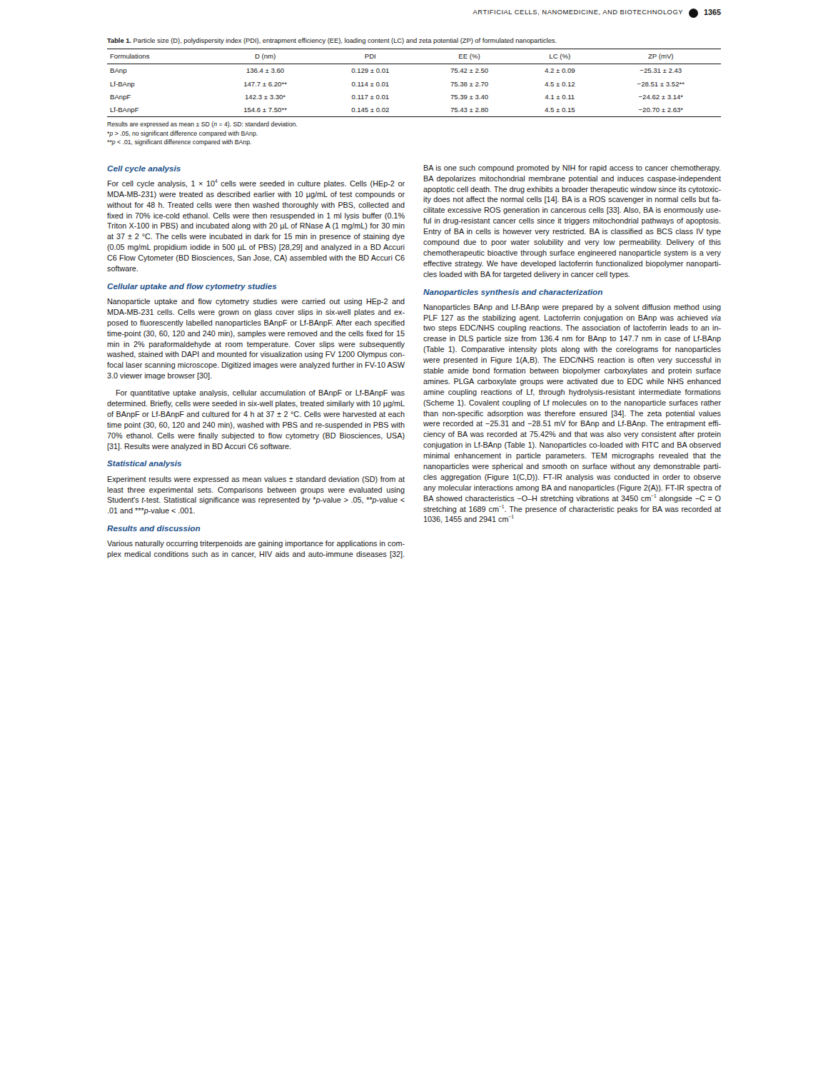Artificial Cells, Nanomedicine, and Biotechnology 1365
Table 1. Particle size (D), polydispersity index (PDI), entrapment efficiency (EE), loading content (LC) and zeta potential (ZP) of formulated nanoparticles.
| Formulations | D (nm) | PDI | EE (%) | LC (%) | ZP (mV) |
| --- | --- | --- | --- | --- | --- |
| BAnp | 136.4 ± 3.60 | 0.129 ± 0.01 | 75.42 ± 2.50 | 4.2 ± 0.09 | −25.31 ± 2.43 |
| Lf-BAnp | 147.7 ± 6.20** | 0.114 ± 0.01 | 75.38 ± 2.70 | 4.5 ± 0.12 | −28.51 ± 3.52** |
| BAnpF | 142.3 ± 3.30* | 0.117 ± 0.01 | 75.39 ± 3.40 | 4.1 ± 0.11 | −24.62 ± 3.14* |
| Lf-BAnpF | 154.6 ± 7.50** | 0.145 ± 0.02 | 75.43 ± 2.80 | 4.5 ± 0.15 | −20.70 ± 2.63* |
Results are expressed as mean ± SD (n = 4). SD: standard deviation.
*p > .05, no significant difference compared with BAnp.
**p < .01, significant difference compared with BAnp.
Cell cycle analysis
For cell cycle analysis, 1 × 104 cells were seeded in culture plates. Cells (HEp-2 or MDA-MB-231) were treated as described earlier with 10 µg/mL of test compounds or without for 48 h. Treated cells were then washed thoroughly with PBS, collected and fixed in 70% ice-cold ethanol. Cells were then resuspended in 1 ml lysis buffer (0.1% Triton X-100 in PBS) and incubated along with 20 µL of RNase A (1 mg/mL) for 30 min at 37 ± 2 °C. The cells were incubated in dark for 15 min in presence of staining dye (0.05 mg/mL propidium iodide in 500 µL of PBS) [28,29] and analyzed in a BD Accuri C6 Flow Cytometer (BD Biosciences, San Jose, CA) assembled with the BD Accuri C6 software.
Cellular uptake and flow cytometry studies
Nanoparticle uptake and flow cytometry studies were carried out using HEp-2 and MDA-MB-231 cells. Cells were grown on glass cover slips in six-well plates and exposed to fluorescently labelled nanoparticles BAnpF or Lf-BAnpF. After each specified time-point (30, 60, 120 and 240 min), samples were removed and the cells fixed for 15 min in 2% paraformaldehyde at room temperature. Cover slips were subsequently washed, stained with DAPI and mounted for visualization using FV 1200 Olympus confocal laser scanning microscope. Digitized images were analyzed further in FV-10 ASW 3.0 viewer image browser [30].
For quantitative uptake analysis, cellular accumulation of BAnpF or Lf-BAnpF was determined. Briefly, cells were seeded in six-well plates, treated similarly with 10 µg/mL of BAnpF or Lf-BAnpF and cultured for 4 h at 37 ± 2 °C. Cells were harvested at each time point (30, 60, 120 and 240 min), washed with PBS and re-suspended in PBS with 70% ethanol. Cells were finally subjected to flow cytometry (BD Biosciences, USA) [31]. Results were analyzed in BD Accuri C6 software.
Statistical analysis
Experiment results were expressed as mean values ± standard deviation (SD) from at least three experimental sets. Comparisons between groups were evaluated using Student's t-test. Statistical significance was represented by *p-value > .05, **p-value < .01 and ***p-value < .001.
Results and discussion
Various naturally occurring triterpenoids are gaining importance for applications in complex medical conditions such as in cancer, HIV aids and auto-immune diseases [32]. BA is one such compound promoted by NIH for rapid access to cancer chemotherapy. BA depolarizes mitochondrial membrane potential and induces caspase-independent apoptotic cell death. The drug exhibits a broader therapeutic window since its cytotoxicity does not affect the normal cells [14]. BA is a ROS scavenger in normal cells but facilitate excessive ROS generation in cancerous cells [33]. Also, BA is enormously useful in drug-resistant cancer cells since it triggers mitochondrial pathways of apoptosis. Entry of BA in cells is however very restricted. BA is classified as BCS class IV type compound due to poor water solubility and very low permeability. Delivery of this chemotherapeutic bioactive through surface engineered nanoparticle system is a very effective strategy. We have developed lactoferrin functionalized biopolymer nanoparticles loaded with BA for targeted delivery in cancer cell types.
Nanoparticles synthesis and characterization
Nanoparticles BAnp and Lf-BAnp were prepared by a solvent diffusion method using PLF 127 as the stabilizing agent. Lactoferrin conjugation on BAnp was achieved via two steps EDC/NHS coupling reactions. The association of lactoferrin leads to an increase in DLS particle size from 136.4 nm for BAnp to 147.7 nm in case of Lf-BAnp (Table 1). Comparative intensity plots along with the corelograms for nanoparticles were presented in Figure 1(A,B). The EDC/NHS reaction is often very successful in stable amide bond formation between biopolymer carboxylates and protein surface amines. PLGA carboxylate groups were activated due to EDC while NHS enhanced amine coupling reactions of Lf, through hydrolysis-resistant intermediate formations (Scheme 1). Covalent coupling of Lf molecules on to the nanoparticle surfaces rather than non-specific adsorption was therefore ensured [34]. The zeta potential values were recorded at −25.31 and −28.51 mV for BAnp and Lf-BAnp. The entrapment efficiency of BA was recorded at 75.42% and that was also very consistent after protein conjugation in Lf-BAnp (Table 1). Nanoparticles co-loaded with FITC and BA observed minimal enhancement in particle parameters. TEM micrographs revealed that the nanoparticles were spherical and smooth on surface without any demonstrable particles aggregation (Figure 1(C,D)). FT-IR analysis was conducted in order to observe any molecular interactions among BA and nanoparticles (Figure 2(A)). FT-IR spectra of BA showed characteristics −O–H stretching vibrations at 3450 cm−1 alongside −C = O stretching at 1689 cm−1. The presence of characteristic peaks for BA was recorded at 1036, 1455 and 2941 cm−1